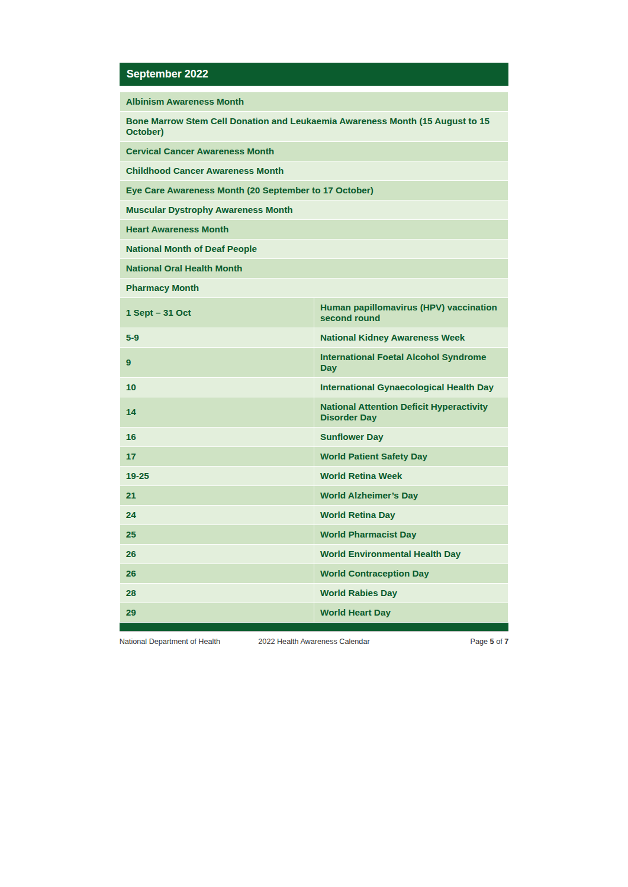September 2022
| Albinism Awareness Month |
| Bone Marrow Stem Cell Donation and Leukaemia Awareness Month (15 August to 15 October) |
| Cervical Cancer Awareness Month |
| Childhood Cancer Awareness Month |
| Eye Care Awareness Month (20 September to 17 October) |
| Muscular Dystrophy Awareness Month |
| Heart Awareness Month |
| National Month of Deaf People |
| National Oral Health Month |
| Pharmacy Month |
| 1 Sept – 31 Oct | Human papillomavirus (HPV) vaccination second round |
| 5-9 | National Kidney Awareness Week |
| 9 | International Foetal Alcohol Syndrome Day |
| 10 | International Gynaecological Health Day |
| 14 | National Attention Deficit Hyperactivity Disorder Day |
| 16 | Sunflower Day |
| 17 | World Patient Safety Day |
| 19-25 | World Retina Week |
| 21 | World Alzheimer’s Day |
| 24 | World Retina Day |
| 25 | World Pharmacist Day |
| 26 | World Environmental Health Day |
| 26 | World Contraception Day |
| 28 | World Rabies Day |
| 29 | World Heart Day |
National Department of Health
2022 Health Awareness Calendar
Page 5 of 7